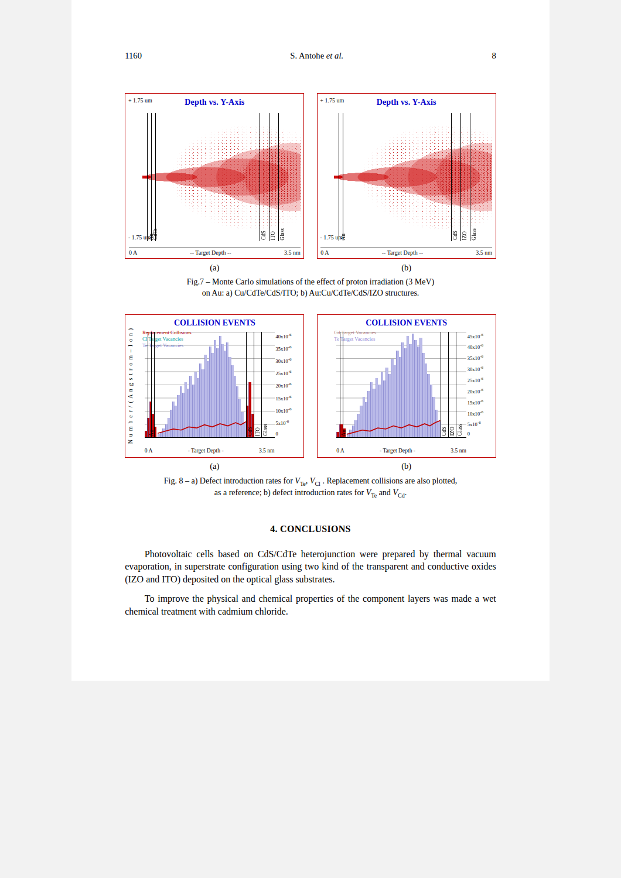1160 S. Antohe et al. 8
Depth vs. Y-Axis
+ 1.75 um
- 1.75 um
Au CdTe CdS ITO Glass
0 A -- Target Depth -- 3.5 nm
Depth vs. Y-Axis
+ 1.75 um
- 1.75 um
Au CdS IZO Glass
0 A -- Target Depth -- 3.5 nm
(a)(b)
Fig.7 – Monte Carlo simulations of the effect of proton irradiation (3 MeV)
on Au: a) Cu/CdTe/CdS/ITO; b) Au:Cu/CdTe/CdS/IZO structures.
COLLISION EVENTS
Replacement Collisions
Cl Target Vacancies
Te Target Vacancies
N u m b e r / ( A n g s t r o m – I o n )
Au CdS ITO Glass
40x10-6 35x10-6 30x10-6 25x10-6 20x10-6 15x10-6 10x10-6 5x10-6 0
0 A - Target Depth - 3.5 nm
COLLISION EVENTS
Cd Target Vacancies
Te Target Vacancies
Au CdS IZO Glass
45x10-6 40x10-6 35x10-6 30x10-6 25x10-6 20x10-6 15x10-6 10x10-6 5x10-6 0
0 A - Target Depth - 3.5 nm
(a)(b)
Fig. 8 – a) Defect introduction rates for VTe, VCl . Replacement collisions are also plotted,
as a reference; b) defect introduction rates for VTe and VCd.
4. CONCLUSIONS
Photovoltaic cells based on CdS/CdTe heterojunction were prepared by thermal vacuum evaporation, in superstrate configuration using two kind of the transparent and conductive oxides (IZO and ITO) deposited on the optical glass substrates.
To improve the physical and chemical properties of the component layers was made a wet chemical treatment with cadmium chloride.